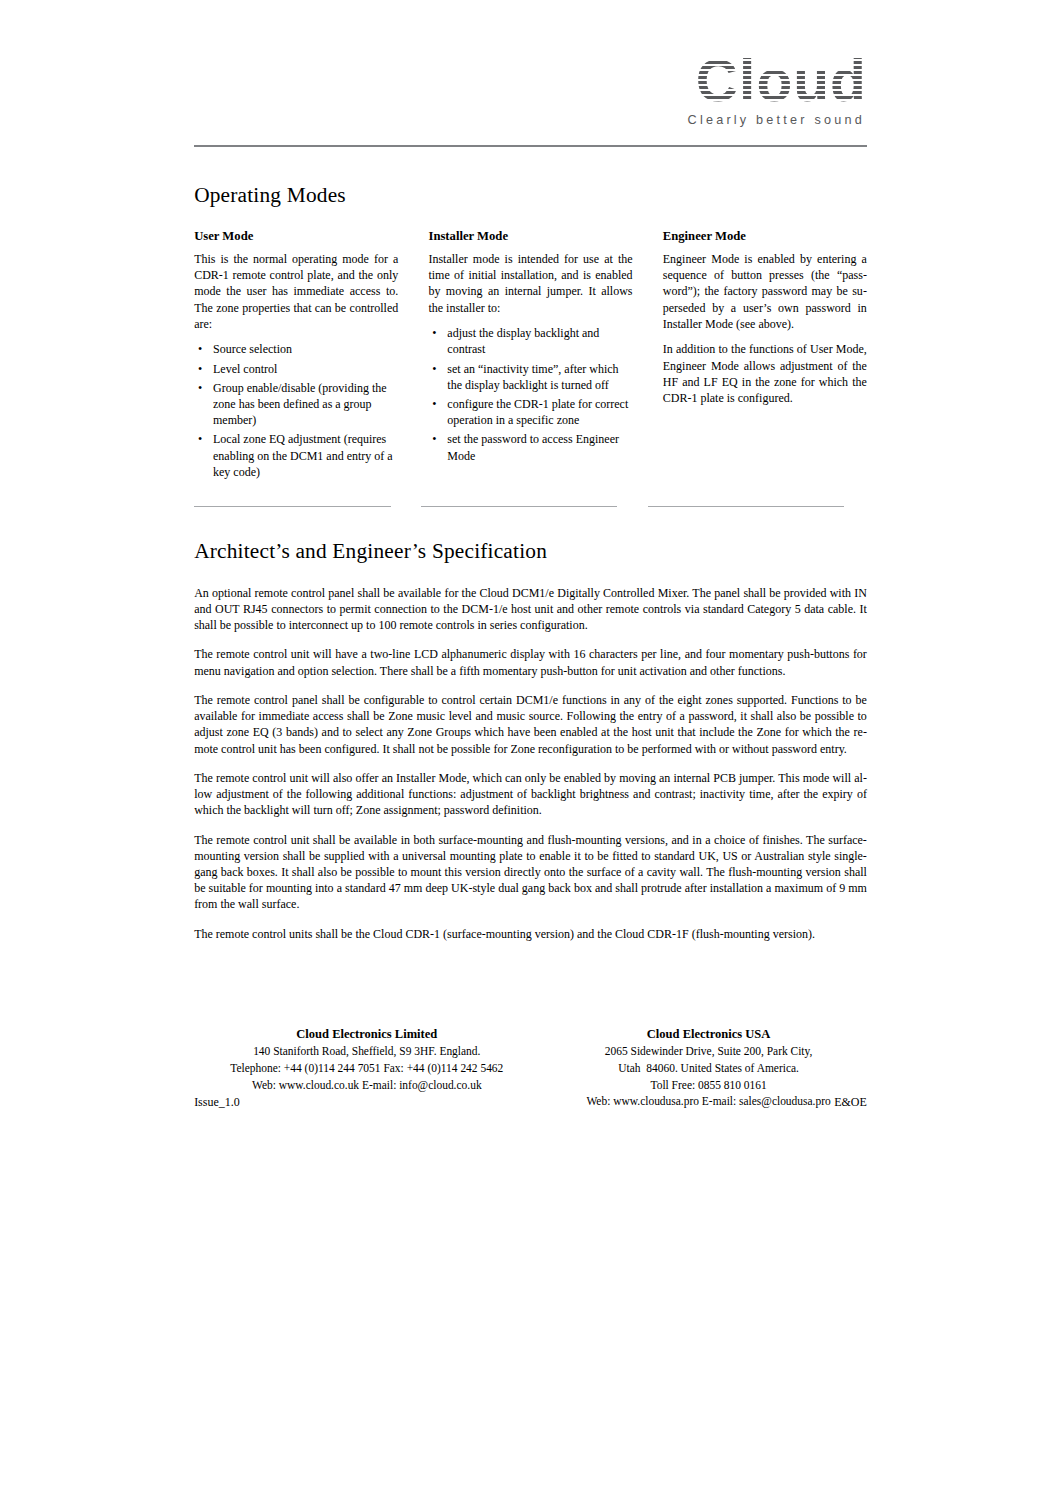Cloud
Clearly better sound
Operating Modes
User Mode
This is the normal operating mode for a CDR-1 remote control plate, and the only mode the user has immediate access to. The zone properties that can be controlled are:
Source selection
Level control
Group enable/disable (providing the zone has been defined as a group member)
Local zone EQ adjustment (requires enabling on the DCM1 and entry of a key code)
Installer Mode
Installer mode is intended for use at the time of initial installation, and is enabled by moving an internal jumper. It allows the installer to:
adjust the display backlight and contrast
set an “inactivity time”, after which the display backlight is turned off
configure the CDR-1 plate for correct operation in a specific zone
set the password to access Engineer Mode
Engineer Mode
Engineer Mode is enabled by entering a sequence of button presses (the “password”); the factory password may be superseded by a user’s own password in Installer Mode (see above).
In addition to the functions of User Mode, Engineer Mode allows adjustment of the HF and LF EQ in the zone for which the CDR-1 plate is configured.
Architect’s and Engineer’s Specification
An optional remote control panel shall be available for the Cloud DCM1/e Digitally Controlled Mixer. The panel shall be provided with IN and OUT RJ45 connectors to permit connection to the DCM-1/e host unit and other remote controls via standard Category 5 data cable. It shall be possible to interconnect up to 100 remote controls in series configuration.
The remote control unit will have a two-line LCD alphanumeric display with 16 characters per line, and four momentary push-buttons for menu navigation and option selection. There shall be a fifth momentary push-button for unit activation and other functions.
The remote control panel shall be configurable to control certain DCM1/e functions in any of the eight zones supported. Functions to be available for immediate access shall be Zone music level and music source. Following the entry of a password, it shall also be possible to adjust zone EQ (3 bands) and to select any Zone Groups which have been enabled at the host unit that include the Zone for which the remote control unit has been configured. It shall not be possible for Zone reconfiguration to be performed with or without password entry.
The remote control unit will also offer an Installer Mode, which can only be enabled by moving an internal PCB jumper. This mode will allow adjustment of the following additional functions: adjustment of backlight brightness and contrast; inactivity time, after the expiry of which the backlight will turn off; Zone assignment; password definition.
The remote control unit shall be available in both surface-mounting and flush-mounting versions, and in a choice of finishes. The surface-mounting version shall be supplied with a universal mounting plate to enable it to be fitted to standard UK, US or Australian style single-gang back boxes. It shall also be possible to mount this version directly onto the surface of a cavity wall. The flush-mounting version shall be suitable for mounting into a standard 47 mm deep UK-style dual gang back box and shall protrude after installation a maximum of 9 mm from the wall surface.
The remote control units shall be the Cloud CDR-1 (surface-mounting version) and the Cloud CDR-1F (flush-mounting version).
Cloud Electronics Limited
140 Staniforth Road, Sheffield, S9 3HF. England.
Telephone: +44 (0)114 244 7051 Fax: +44 (0)114 242 5462
Web: www.cloud.co.uk E-mail: info@cloud.co.uk
Cloud Electronics USA
2065 Sidewinder Drive, Suite 200, Park City,
Utah 84060. United States of America.
Toll Free: 0855 810 0161
Web: www.cloudusa.pro E-mail: sales@cloudusa.pro
Issue_1.0 E&OE